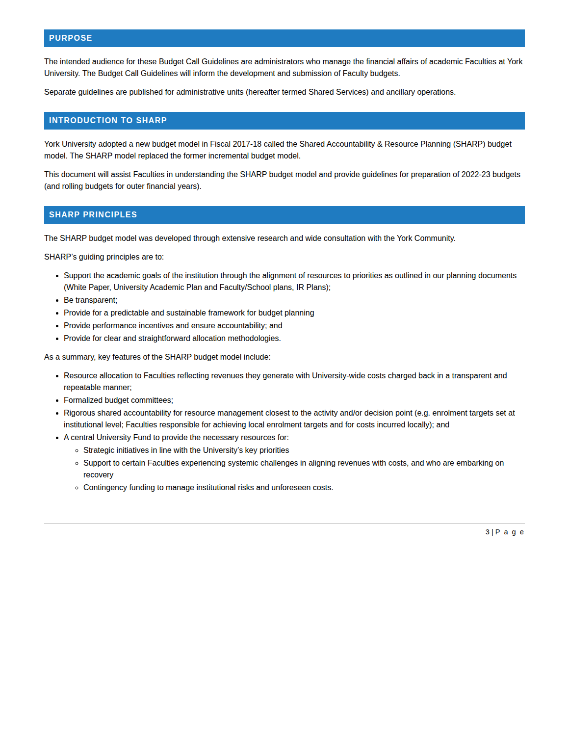PURPOSE
The intended audience for these Budget Call Guidelines are administrators who manage the financial affairs of academic Faculties at York University. The Budget Call Guidelines will inform the development and submission of Faculty budgets.
Separate guidelines are published for administrative units (hereafter termed Shared Services) and ancillary operations.
INTRODUCTION TO SHARP
York University adopted a new budget model in Fiscal 2017-18 called the Shared Accountability & Resource Planning (SHARP) budget model. The SHARP model replaced the former incremental budget model.
This document will assist Faculties in understanding the SHARP budget model and provide guidelines for preparation of 2022-23 budgets (and rolling budgets for outer financial years).
SHARP PRINCIPLES
The SHARP budget model was developed through extensive research and wide consultation with the York Community.
SHARP’s guiding principles are to:
Support the academic goals of the institution through the alignment of resources to priorities as outlined in our planning documents (White Paper, University Academic Plan and Faculty/School plans, IR Plans);
Be transparent;
Provide for a predictable and sustainable framework for budget planning
Provide performance incentives and ensure accountability; and
Provide for clear and straightforward allocation methodologies.
As a summary, key features of the SHARP budget model include:
Resource allocation to Faculties reflecting revenues they generate with University-wide costs charged back in a transparent and repeatable manner;
Formalized budget committees;
Rigorous shared accountability for resource management closest to the activity and/or decision point (e.g. enrolment targets set at institutional level; Faculties responsible for achieving local enrolment targets and for costs incurred locally); and
A central University Fund to provide the necessary resources for:
Strategic initiatives in line with the University’s key priorities
Support to certain Faculties experiencing systemic challenges in aligning revenues with costs, and who are embarking on recovery
Contingency funding to manage institutional risks and unforeseen costs.
3 | P a g e